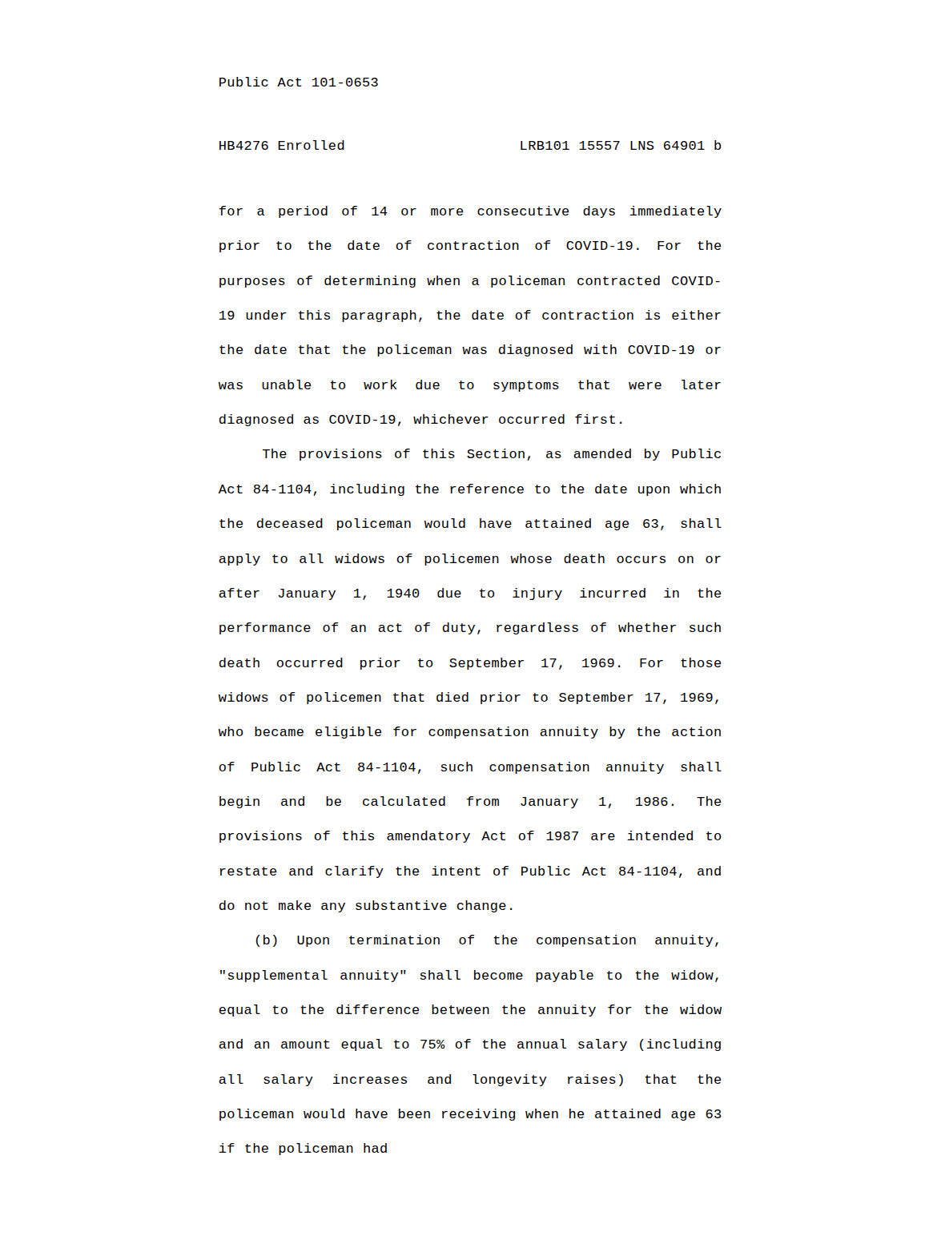Public Act 101-0653
HB4276 Enrolled LRB101 15557 LNS 64901 b
for a period of 14 or more consecutive days immediately prior to the date of contraction of COVID-19. For the purposes of determining when a policeman contracted COVID-19 under this paragraph, the date of contraction is either the date that the policeman was diagnosed with COVID-19 or was unable to work due to symptoms that were later diagnosed as COVID-19, whichever occurred first.
The provisions of this Section, as amended by Public Act 84-1104, including the reference to the date upon which the deceased policeman would have attained age 63, shall apply to all widows of policemen whose death occurs on or after January 1, 1940 due to injury incurred in the performance of an act of duty, regardless of whether such death occurred prior to September 17, 1969. For those widows of policemen that died prior to September 17, 1969, who became eligible for compensation annuity by the action of Public Act 84-1104, such compensation annuity shall begin and be calculated from January 1, 1986. The provisions of this amendatory Act of 1987 are intended to restate and clarify the intent of Public Act 84-1104, and do not make any substantive change.
(b) Upon termination of the compensation annuity, "supplemental annuity" shall become payable to the widow, equal to the difference between the annuity for the widow and an amount equal to 75% of the annual salary (including all salary increases and longevity raises) that the policeman would have been receiving when he attained age 63 if the policeman had